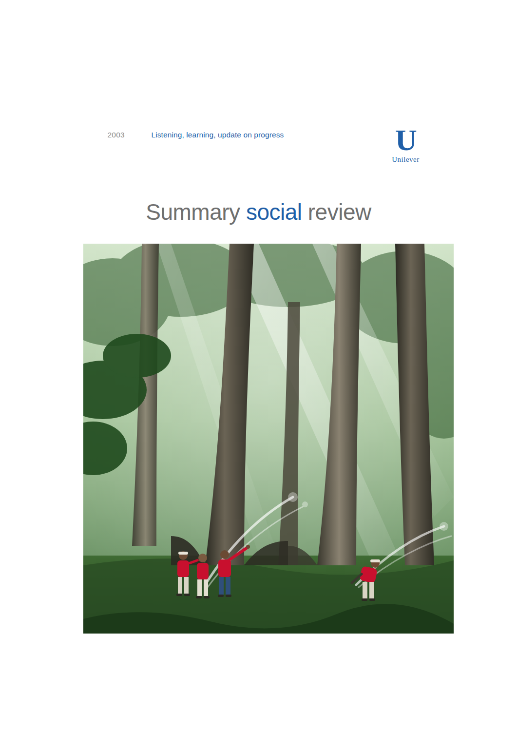2003 Listening, learning, update on progress
U
Unilever
Summary social review